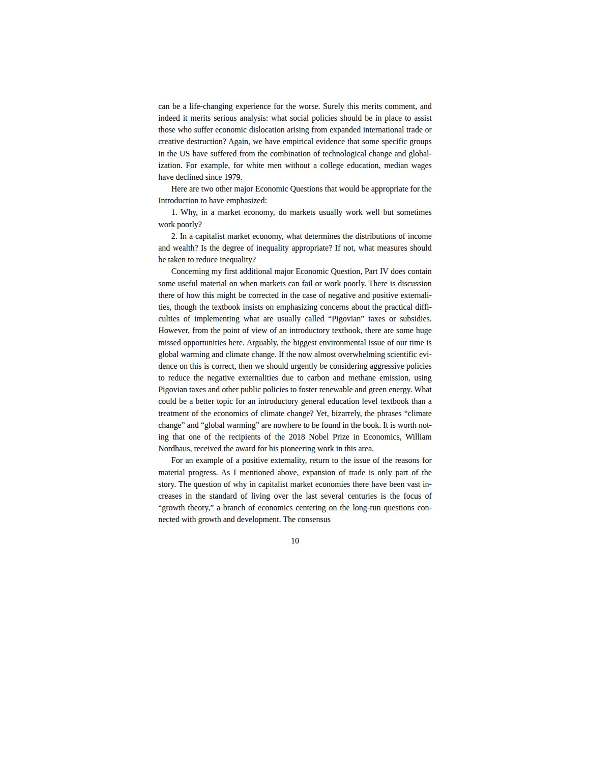can be a life-changing experience for the worse. Surely this merits comment, and indeed it merits serious analysis: what social policies should be in place to assist those who suffer economic dislocation arising from expanded international trade or creative destruction? Again, we have empirical evidence that some specific groups in the US have suffered from the combination of technological change and globalization. For example, for white men without a college education, median wages have declined since 1979.
Here are two other major Economic Questions that would be appropriate for the Introduction to have emphasized:
1. Why, in a market economy, do markets usually work well but sometimes work poorly?
2. In a capitalist market economy, what determines the distributions of income and wealth? Is the degree of inequality appropriate? If not, what measures should be taken to reduce inequality?
Concerning my first additional major Economic Question, Part IV does contain some useful material on when markets can fail or work poorly. There is discussion there of how this might be corrected in the case of negative and positive externalities, though the textbook insists on emphasizing concerns about the practical difficulties of implementing what are usually called “Pigovian” taxes or subsidies. However, from the point of view of an introductory textbook, there are some huge missed opportunities here. Arguably, the biggest environmental issue of our time is global warming and climate change. If the now almost overwhelming scientific evidence on this is correct, then we should urgently be considering aggressive policies to reduce the negative externalities due to carbon and methane emission, using Pigovian taxes and other public policies to foster renewable and green energy. What could be a better topic for an introductory general education level textbook than a treatment of the economics of climate change? Yet, bizarrely, the phrases “climate change” and “global warming” are nowhere to be found in the book. It is worth noting that one of the recipients of the 2018 Nobel Prize in Economics, William Nordhaus, received the award for his pioneering work in this area.
For an example of a positive externality, return to the issue of the reasons for material progress. As I mentioned above, expansion of trade is only part of the story. The question of why in capitalist market economies there have been vast increases in the standard of living over the last several centuries is the focus of “growth theory,” a branch of economics centering on the long-run questions connected with growth and development. The consensus
10